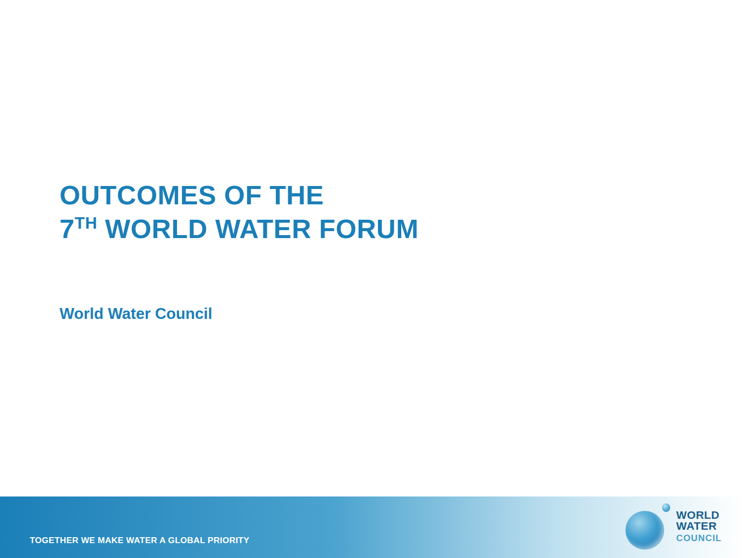OUTCOMES OF THE
7TH WORLD WATER FORUM
World Water Council
TOGETHER WE MAKE WATER A GLOBAL PRIORITY
WORLD
WATER
COUNCIL